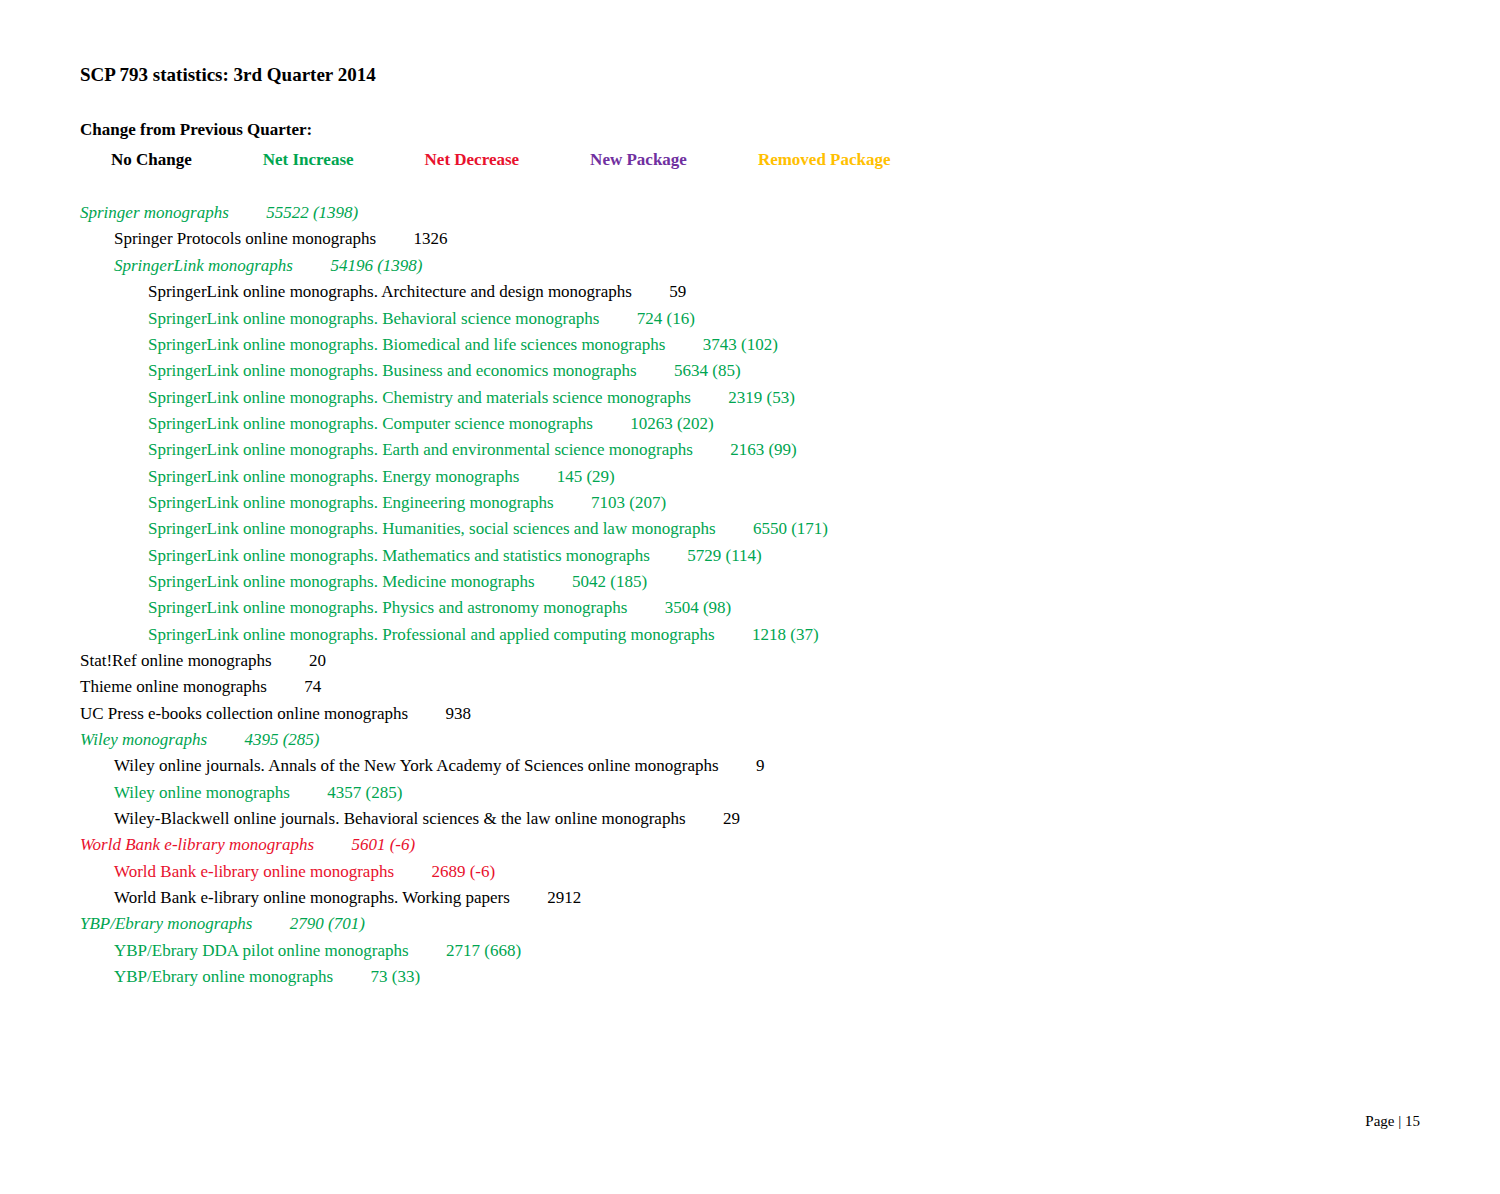SCP 793 statistics: 3rd Quarter 2014
Change from Previous Quarter:
| No Change | Net Increase | Net Decrease | New Package | Removed Package |
Springer monographs55522 (1398)
Springer Protocols online monographs1326
SpringerLink monographs54196 (1398)
SpringerLink online monographs. Architecture and design monographs59
SpringerLink online monographs. Behavioral science monographs724 (16)
SpringerLink online monographs. Biomedical and life sciences monographs3743 (102)
SpringerLink online monographs. Business and economics monographs5634 (85)
SpringerLink online monographs. Chemistry and materials science monographs2319 (53)
SpringerLink online monographs. Computer science monographs10263 (202)
SpringerLink online monographs. Earth and environmental science monographs2163 (99)
SpringerLink online monographs. Energy monographs145 (29)
SpringerLink online monographs. Engineering monographs7103 (207)
SpringerLink online monographs. Humanities, social sciences and law monographs6550 (171)
SpringerLink online monographs. Mathematics and statistics monographs5729 (114)
SpringerLink online monographs. Medicine monographs5042 (185)
SpringerLink online monographs. Physics and astronomy monographs3504 (98)
SpringerLink online monographs. Professional and applied computing monographs1218 (37)
Stat!Ref online monographs20
Thieme online monographs74
UC Press e-books collection online monographs938
Wiley monographs4395 (285)
Wiley online journals. Annals of the New York Academy of Sciences online monographs9
Wiley online monographs4357 (285)
Wiley-Blackwell online journals. Behavioral sciences & the law online monographs29
World Bank e-library monographs5601 (-6)
World Bank e-library online monographs2689 (-6)
World Bank e-library online monographs. Working papers2912
YBP/Ebrary monographs2790 (701)
YBP/Ebrary DDA pilot online monographs2717 (668)
YBP/Ebrary online monographs73 (33)
Page | 15